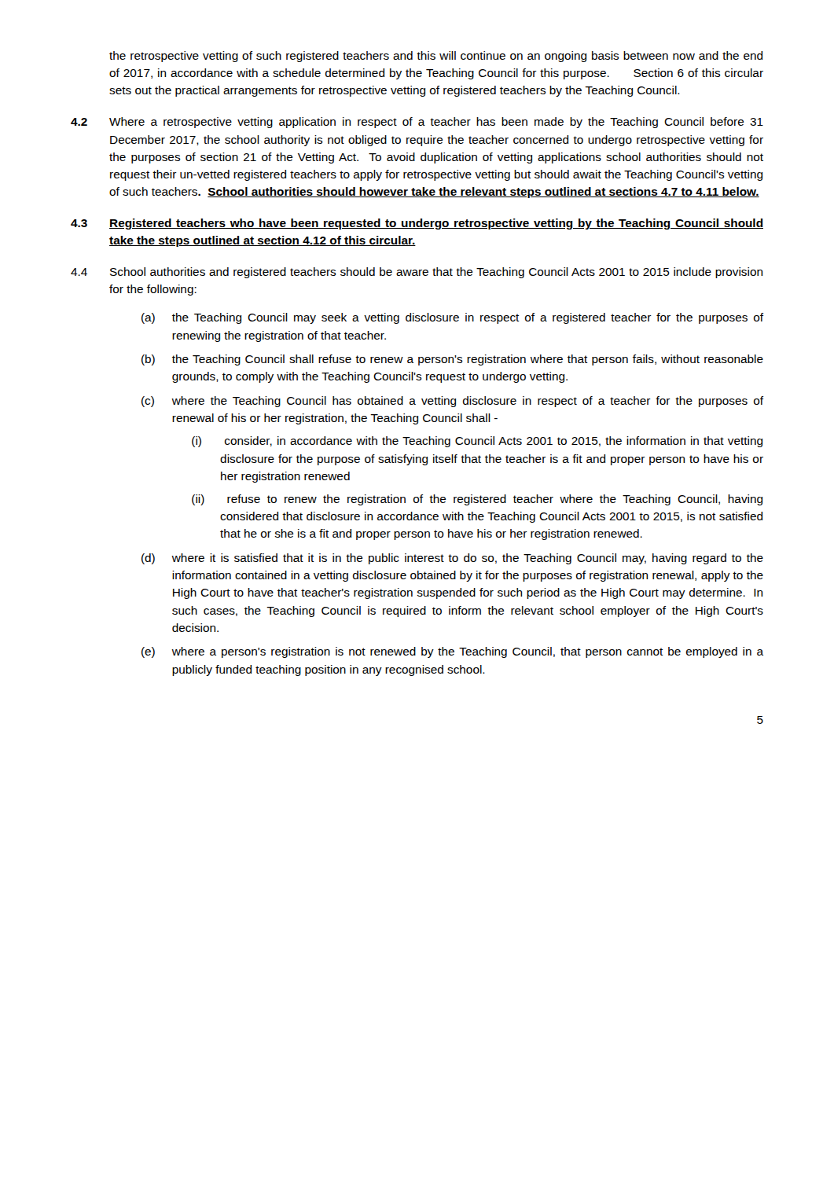the retrospective vetting of such registered teachers and this will continue on an ongoing basis between now and the end of 2017, in accordance with a schedule determined by the Teaching Council for this purpose. Section 6 of this circular sets out the practical arrangements for retrospective vetting of registered teachers by the Teaching Council.
4.2
Where a retrospective vetting application in respect of a teacher has been made by the Teaching Council before 31 December 2017, the school authority is not obliged to require the teacher concerned to undergo retrospective vetting for the purposes of section 21 of the Vetting Act. To avoid duplication of vetting applications school authorities should not request their un-vetted registered teachers to apply for retrospective vetting but should await the Teaching Council's vetting of such teachers. School authorities should however take the relevant steps outlined at sections 4.7 to 4.11 below.
4.3
Registered teachers who have been requested to undergo retrospective vetting by the Teaching Council should take the steps outlined at section 4.12 of this circular.
4.4
School authorities and registered teachers should be aware that the Teaching Council Acts 2001 to 2015 include provision for the following:
(a) the Teaching Council may seek a vetting disclosure in respect of a registered teacher for the purposes of renewing the registration of that teacher.
(b) the Teaching Council shall refuse to renew a person's registration where that person fails, without reasonable grounds, to comply with the Teaching Council's request to undergo vetting.
(c) where the Teaching Council has obtained a vetting disclosure in respect of a teacher for the purposes of renewal of his or her registration, the Teaching Council shall -
(i) consider, in accordance with the Teaching Council Acts 2001 to 2015, the information in that vetting disclosure for the purpose of satisfying itself that the teacher is a fit and proper person to have his or her registration renewed
(ii) refuse to renew the registration of the registered teacher where the Teaching Council, having considered that disclosure in accordance with the Teaching Council Acts 2001 to 2015, is not satisfied that he or she is a fit and proper person to have his or her registration renewed.
(d) where it is satisfied that it is in the public interest to do so, the Teaching Council may, having regard to the information contained in a vetting disclosure obtained by it for the purposes of registration renewal, apply to the High Court to have that teacher's registration suspended for such period as the High Court may determine. In such cases, the Teaching Council is required to inform the relevant school employer of the High Court's decision.
(e) where a person's registration is not renewed by the Teaching Council, that person cannot be employed in a publicly funded teaching position in any recognised school.
5